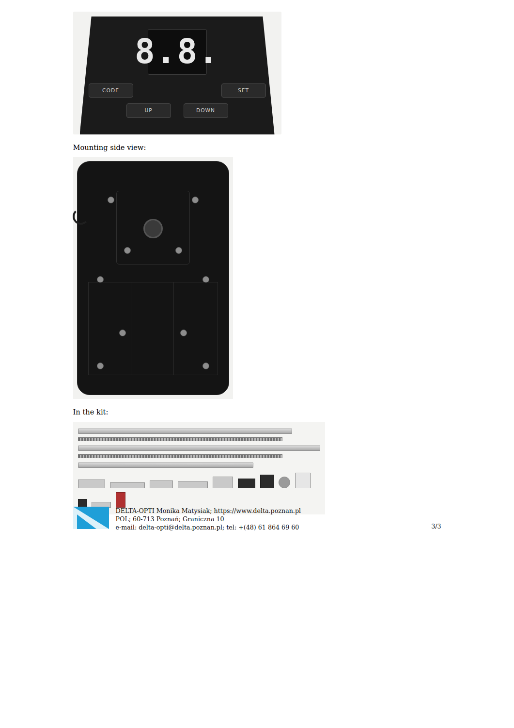8.8.
CODE SET
UP DOWN
Mounting side view:
In the kit:
DELTA-OPTI Monika Matysiak; https://www.delta.poznan.pl
POL; 60-713 Poznań; Graniczna 10
e-mail: delta-opti@delta.poznan.pl; tel: +(48) 61 864 69 60
2022-07-05 3/3